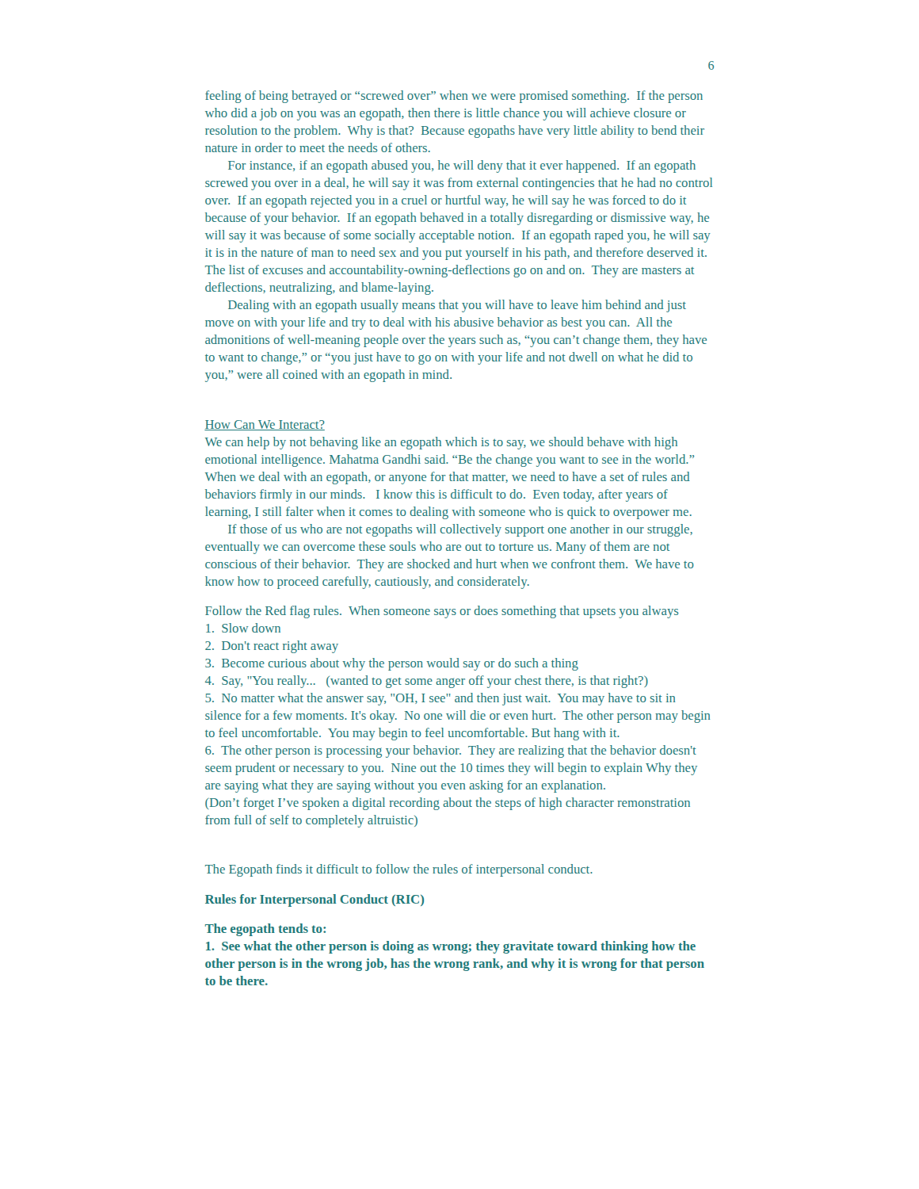6
feeling of being betrayed or “screwed over” when we were promised something. If the person who did a job on you was an egopath, then there is little chance you will achieve closure or resolution to the problem. Why is that? Because egopaths have very little ability to bend their nature in order to meet the needs of others.
For instance, if an egopath abused you, he will deny that it ever happened. If an egopath screwed you over in a deal, he will say it was from external contingencies that he had no control over. If an egopath rejected you in a cruel or hurtful way, he will say he was forced to do it because of your behavior. If an egopath behaved in a totally disregarding or dismissive way, he will say it was because of some socially acceptable notion. If an egopath raped you, he will say it is in the nature of man to need sex and you put yourself in his path, and therefore deserved it. The list of excuses and accountability-owning-deflections go on and on. They are masters at deflections, neutralizing, and blame-laying.
Dealing with an egopath usually means that you will have to leave him behind and just move on with your life and try to deal with his abusive behavior as best you can. All the admonitions of well-meaning people over the years such as, “you can’t change them, they have to want to change,” or “you just have to go on with your life and not dwell on what he did to you,” were all coined with an egopath in mind.
How Can We Interact?
We can help by not behaving like an egopath which is to say, we should behave with high emotional intelligence. Mahatma Gandhi said. “Be the change you want to see in the world.” When we deal with an egopath, or anyone for that matter, we need to have a set of rules and behaviors firmly in our minds. I know this is difficult to do. Even today, after years of learning, I still falter when it comes to dealing with someone who is quick to overpower me.
If those of us who are not egopaths will collectively support one another in our struggle, eventually we can overcome these souls who are out to torture us. Many of them are not conscious of their behavior. They are shocked and hurt when we confront them. We have to know how to proceed carefully, cautiously, and considerately.
Follow the Red flag rules. When someone says or does something that upsets you always
1. Slow down
2. Don't react right away
3. Become curious about why the person would say or do such a thing
4. Say, "You really... (wanted to get some anger off your chest there, is that right?)
5. No matter what the answer say, "OH, I see" and then just wait. You may have to sit in silence for a few moments. It's okay. No one will die or even hurt. The other person may begin to feel uncomfortable. You may begin to feel uncomfortable. But hang with it.
6. The other person is processing your behavior. They are realizing that the behavior doesn't seem prudent or necessary to you. Nine out the 10 times they will begin to explain Why they are saying what they are saying without you even asking for an explanation.
(Don’t forget I’ve spoken a digital recording about the steps of high character remonstration from full of self to completely altruistic)
The Egopath finds it difficult to follow the rules of interpersonal conduct.
Rules for Interpersonal Conduct (RIC)
The egopath tends to:
1. See what the other person is doing as wrong; they gravitate toward thinking how the other person is in the wrong job, has the wrong rank, and why it is wrong for that person to be there.